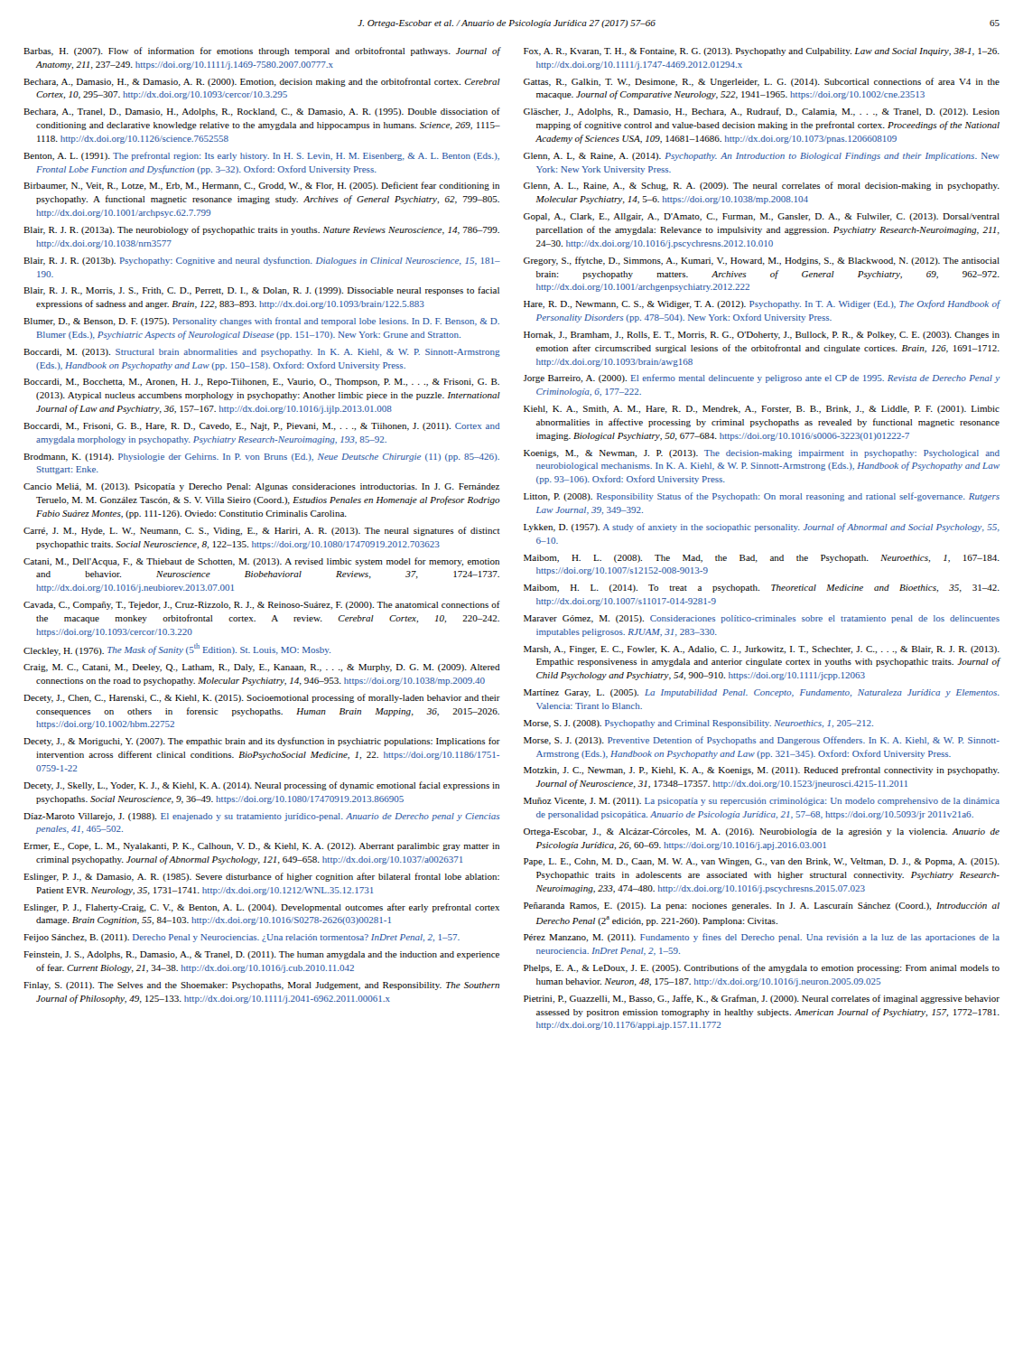J. Ortega-Escobar et al. / Anuario de Psicología Jurídica 27 (2017) 57–66 65
Barbas, H. (2007). Flow of information for emotions through temporal and orbitofrontal pathways. Journal of Anatomy, 211, 237–249. https://doi.org/10.1111/j.1469-7580.2007.00777.x
Bechara, A., Damasio, H., & Damasio, A. R. (2000). Emotion, decision making and the orbitofrontal cortex. Cerebral Cortex, 10, 295–307. http://dx.doi.org/10.1093/cercor/10.3.295
Bechara, A., Tranel, D., Damasio, H., Adolphs, R., Rockland, C., & Damasio, A. R. (1995). Double dissociation of conditioning and declarative knowledge relative to the amygdala and hippocampus in humans. Science, 269, 1115–1118. http://dx.doi.org/10.1126/science.7652558
Benton, A. L. (1991). The prefrontal region: Its early history. In H. S. Levin, H. M. Eisenberg, & A. L. Benton (Eds.), Frontal Lobe Function and Dysfunction (pp. 3–32). Oxford: Oxford University Press.
Birbaumer, N., Veit, R., Lotze, M., Erb, M., Hermann, C., Grodd, W., & Flor, H. (2005). Deficient fear conditioning in psychopathy. A functional magnetic resonance imaging study. Archives of General Psychiatry, 62, 799–805. http://dx.doi.org/10.1001/archpsyc.62.7.799
Blair, R. J. R. (2013a). The neurobiology of psychopathic traits in youths. Nature Reviews Neuroscience, 14, 786–799. http://dx.doi.org/10.1038/nrn3577
Blair, R. J. R. (2013b). Psychopathy: Cognitive and neural dysfunction. Dialogues in Clinical Neuroscience, 15, 181–190.
Blair, R. J. R., Morris, J. S., Frith, C. D., Perrett, D. I., & Dolan, R. J. (1999). Dissociable neural responses to facial expressions of sadness and anger. Brain, 122, 883–893. http://dx.doi.org/10.1093/brain/122.5.883
Blumer, D., & Benson, D. F. (1975). Personality changes with frontal and temporal lobe lesions. In D. F. Benson, & D. Blumer (Eds.), Psychiatric Aspects of Neurological Disease (pp. 151–170). New York: Grune and Stratton.
Boccardi, M. (2013). Structural brain abnormalities and psychopathy. In K. A. Kiehl, & W. P. Sinnott-Armstrong (Eds.), Handbook on Psychopathy and Law (pp. 150–158). Oxford: Oxford University Press.
Boccardi, M., Bocchetta, M., Aronen, H. J., Repo-Tiihonen, E., Vaurio, O., Thompson, P. M., . . ., & Frisoni, G. B. (2013). Atypical nucleus accumbens morphology in psychopathy: Another limbic piece in the puzzle. International Journal of Law and Psychiatry, 36, 157–167. http://dx.doi.org/10.1016/j.ijlp.2013.01.008
Boccardi, M., Frisoni, G. B., Hare, R. D., Cavedo, E., Najt, P., Pievani, M., . . ., & Tiihonen, J. (2011). Cortex and amygdala morphology in psychopathy. Psychiatry Research-Neuroimaging, 193, 85–92.
Brodmann, K. (1914). Physiologie der Gehirns. In P. von Bruns (Ed.), Neue Deutsche Chirurgie (11) (pp. 85–426). Stuttgart: Enke.
Cancio Meliá, M. (2013). Psicopatía y Derecho Penal: Algunas consideraciones introductorias. In J. G. Fernández Teruelo, M. M. González Tascón, & S. V. Villa Sieiro (Coord.), Estudios Penales en Homenaje al Profesor Rodrigo Fabio Suárez Montes, (pp. 111-126). Oviedo: Constitutio Criminalis Carolina.
Carré, J. M., Hyde, L. W., Neumann, C. S., Viding, E., & Hariri, A. R. (2013). The neural signatures of distinct psychopathic traits. Social Neuroscience, 8, 122–135. https://doi.org/10.1080/17470919.2012.703623
Catani, M., Dell'Acqua, F., & Thiebaut de Schotten, M. (2013). A revised limbic system model for memory, emotion and behavior. Neuroscience Biobehavioral Reviews, 37, 1724–1737. http://dx.doi.org/10.1016/j.neubiorev.2013.07.001
Cavada, C., Compañy, T., Tejedor, J., Cruz-Rizzolo, R. J., & Reinoso-Suárez, F. (2000). The anatomical connections of the macaque monkey orbitofrontal cortex. A review. Cerebral Cortex, 10, 220–242. https://doi.org/10.1093/cercor/10.3.220
Cleckley, H. (1976). The Mask of Sanity (5th Edition). St. Louis, MO: Mosby.
Craig, M. C., Catani, M., Deeley, Q., Latham, R., Daly, E., Kanaan, R., . . ., & Murphy, D. G. M. (2009). Altered connections on the road to psychopathy. Molecular Psychiatry, 14, 946–953. https://doi.org/10.1038/mp.2009.40
Decety, J., Chen, C., Harenski, C., & Kiehl, K. (2015). Socioemotional processing of morally-laden behavior and their consequences on others in forensic psychopaths. Human Brain Mapping, 36, 2015–2026. https://doi.org/10.1002/hbm.22752
Decety, J., & Moriguchi, Y. (2007). The empathic brain and its dysfunction in psychiatric populations: Implications for intervention across different clinical conditions. BioPsychoSocial Medicine, 1, 22. https://doi.org/10.1186/1751-0759-1-22
Decety, J., Skelly, L., Yoder, K. J., & Kiehl, K. A. (2014). Neural processing of dynamic emotional facial expressions in psychopaths. Social Neuroscience, 9, 36–49. https://doi.org/10.1080/17470919.2013.866905
Díaz-Maroto Villarejo, J. (1988). El enajenado y su tratamiento jurídico-penal. Anuario de Derecho penal y Ciencias penales, 41, 465–502.
Ermer, E., Cope, L. M., Nyalakanti, P. K., Calhoun, V. D., & Kiehl, K. A. (2012). Aberrant paralimbic gray matter in criminal psychopathy. Journal of Abnormal Psychology, 121, 649–658. http://dx.doi.org/10.1037/a0026371
Eslinger, P. J., & Damasio, A. R. (1985). Severe disturbance of higher cognition after bilateral frontal lobe ablation: Patient EVR. Neurology, 35, 1731–1741. http://dx.doi.org/10.1212/WNL.35.12.1731
Eslinger, P. J., Flaherty-Craig, C. V., & Benton, A. L. (2004). Developmental outcomes after early prefrontal cortex damage. Brain Cognition, 55, 84–103. http://dx.doi.org/10.1016/S0278-2626(03)00281-1
Feijoo Sánchez, B. (2011). Derecho Penal y Neurociencias. ¿Una relación tormentosa? InDret Penal, 2, 1–57.
Feinstein, J. S., Adolphs, R., Damasio, A., & Tranel, D. (2011). The human amygdala and the induction and experience of fear. Current Biology, 21, 34–38. http://dx.doi.org/10.1016/j.cub.2010.11.042
Finlay, S. (2011). The Selves and the Shoemaker: Psychopaths, Moral Judgement, and Responsibility. The Southern Journal of Philosophy, 49, 125–133. http://dx.doi.org/10.1111/j.2041-6962.2011.00061.x
Fox, A. R., Kvaran, T. H., & Fontaine, R. G. (2013). Psychopathy and Culpability. Law and Social Inquiry, 38-1, 1–26. http://dx.doi.org/10.1111/j.1747-4469.2012.01294.x
Gattas, R., Galkin, T. W., Desimone, R., & Ungerleider, L. G. (2014). Subcortical connections of area V4 in the macaque. Journal of Comparative Neurology, 522, 1941–1965. https://doi.org/10.1002/cne.23513
Gläscher, J., Adolphs, R., Damasio, H., Bechara, A., Rudrauf, D., Calamia, M., . . ., & Tranel, D. (2012). Lesion mapping of cognitive control and value-based decision making in the prefrontal cortex. Proceedings of the National Academy of Sciences USA, 109, 14681–14686. http://dx.doi.org/10.1073/pnas.1206608109
Glenn, A. L, & Raine, A. (2014). Psychopathy. An Introduction to Biological Findings and their Implications. New York: New York University Press.
Glenn, A. L., Raine, A., & Schug, R. A. (2009). The neural correlates of moral decision-making in psychopathy. Molecular Psychiatry, 14, 5–6. https://doi.org/10.1038/mp.2008.104
Gopal, A., Clark, E., Allgair, A., D'Amato, C., Furman, M., Gansler, D. A., & Fulwiler, C. (2013). Dorsal/ventral parcellation of the amygdala: Relevance to impulsivity and aggression. Psychiatry Research-Neuroimaging, 211, 24–30. http://dx.doi.org/10.1016/j.pscychresns.2012.10.010
Gregory, S., ffytche, D., Simmons, A., Kumari, V., Howard, M., Hodgins, S., & Blackwood, N. (2012). The antisocial brain: psychopathy matters. Archives of General Psychiatry, 69, 962–972. http://dx.doi.org/10.1001/archgenpsychiatry.2012.222
Hare, R. D., Newmann, C. S., & Widiger, T. A. (2012). Psychopathy. In T. A. Widiger (Ed.), The Oxford Handbook of Personality Disorders (pp. 478–504). New York: Oxford University Press.
Hornak, J., Bramham, J., Rolls, E. T., Morris, R. G., O'Doherty, J., Bullock, P. R., & Polkey, C. E. (2003). Changes in emotion after circumscribed surgical lesions of the orbitofrontal and cingulate cortices. Brain, 126, 1691–1712. http://dx.doi.org/10.1093/brain/awg168
Jorge Barreiro, A. (2000). El enfermo mental delincuente y peligroso ante el CP de 1995. Revista de Derecho Penal y Criminología, 6, 177–222.
Kiehl, K. A., Smith, A. M., Hare, R. D., Mendrek, A., Forster, B. B., Brink, J., & Liddle, P. F. (2001). Limbic abnormalities in affective processing by criminal psychopaths as revealed by functional magnetic resonance imaging. Biological Psychiatry, 50, 677–684. https://doi.org/10.1016/s0006-3223(01)01222-7
Koenigs, M., & Newman, J. P. (2013). The decision-making impairment in psychopathy: Psychological and neurobiological mechanisms. In K. A. Kiehl, & W. P. Sinnott-Armstrong (Eds.), Handbook of Psychopathy and Law (pp. 93–106). Oxford: Oxford University Press.
Litton, P. (2008). Responsibility Status of the Psychopath: On moral reasoning and rational self-governance. Rutgers Law Journal, 39, 349–392.
Lykken, D. (1957). A study of anxiety in the sociopathic personality. Journal of Abnormal and Social Psychology, 55, 6–10.
Maibom, H. L. (2008). The Mad, the Bad, and the Psychopath. Neuroethics, 1, 167–184. https://doi.org/10.1007/s12152-008-9013-9
Maibom, H. L. (2014). To treat a psychopath. Theoretical Medicine and Bioethics, 35, 31–42. http://dx.doi.org/10.1007/s11017-014-9281-9
Maraver Gómez, M. (2015). Consideraciones político-criminales sobre el tratamiento penal de los delincuentes imputables peligrosos. RJUAM, 31, 283–330.
Marsh, A., Finger, E. C., Fowler, K. A., Adalio, C. J., Jurkowitz, I. T., Schechter, J. C., . . ., & Blair, R. J. R. (2013). Empathic responsiveness in amygdala and anterior cingulate cortex in youths with psychopathic traits. Journal of Child Psychology and Psychiatry, 54, 900–910. https://doi.org/10.1111/jcpp.12063
Martínez Garay, L. (2005). La Imputabilidad Penal. Concepto, Fundamento, Naturaleza Jurídica y Elementos. Valencia: Tirant lo Blanch.
Morse, S. J. (2008). Psychopathy and Criminal Responsibility. Neuroethics, 1, 205–212.
Morse, S. J. (2013). Preventive Detention of Psychopaths and Dangerous Offenders. In K. A. Kiehl, & W. P. Sinnott-Armstrong (Eds.), Handbook on Psychopathy and Law (pp. 321–345). Oxford: Oxford University Press.
Motzkin, J. C., Newman, J. P., Kiehl, K. A., & Koenigs, M. (2011). Reduced prefrontal connectivity in psychopathy. Journal of Neuroscience, 31, 17348–17357. http://dx.doi.org/10.1523/jneurosci.4215-11.2011
Muñoz Vicente, J. M. (2011). La psicopatía y su repercusión criminológica: Un modelo comprehensivo de la dinámica de personalidad psicopática. Anuario de Psicología Jurídica, 21, 57–68, https://doi.org/10.5093/jr 2011v21a6.
Ortega-Escobar, J., & Alcázar-Córcoles, M. A. (2016). Neurobiología de la agresión y la violencia. Anuario de Psicología Jurídica, 26, 60–69. https://doi.org/10.1016/j.apj.2016.03.001
Pape, L. E., Cohn, M. D., Caan, M. W. A., van Wingen, G., van den Brink, W., Veltman, D. J., & Popma, A. (2015). Psychopathic traits in adolescents are associated with higher structural connectivity. Psychiatry Research-Neuroimaging, 233, 474–480. http://dx.doi.org/10.1016/j.pscychresns.2015.07.023
Peñaranda Ramos, E. (2015). La pena: nociones generales. In J. A. Lascuraín Sánchez (Coord.), Introducción al Derecho Penal (2a edición, pp. 221-260). Pamplona: Civitas.
Pérez Manzano, M. (2011). Fundamento y fines del Derecho penal. Una revisión a la luz de las aportaciones de la neurociencia. InDret Penal, 2, 1–59.
Phelps, E. A., & LeDoux, J. E. (2005). Contributions of the amygdala to emotion processing: From animal models to human behavior. Neuron, 48, 175–187. http://dx.doi.org/10.1016/j.neuron.2005.09.025
Pietrini, P., Guazzelli, M., Basso, G., Jaffe, K., & Grafman, J. (2000). Neural correlates of imaginal aggressive behavior assessed by positron emission tomography in healthy subjects. American Journal of Psychiatry, 157, 1772–1781. http://dx.doi.org/10.1176/appi.ajp.157.11.1772